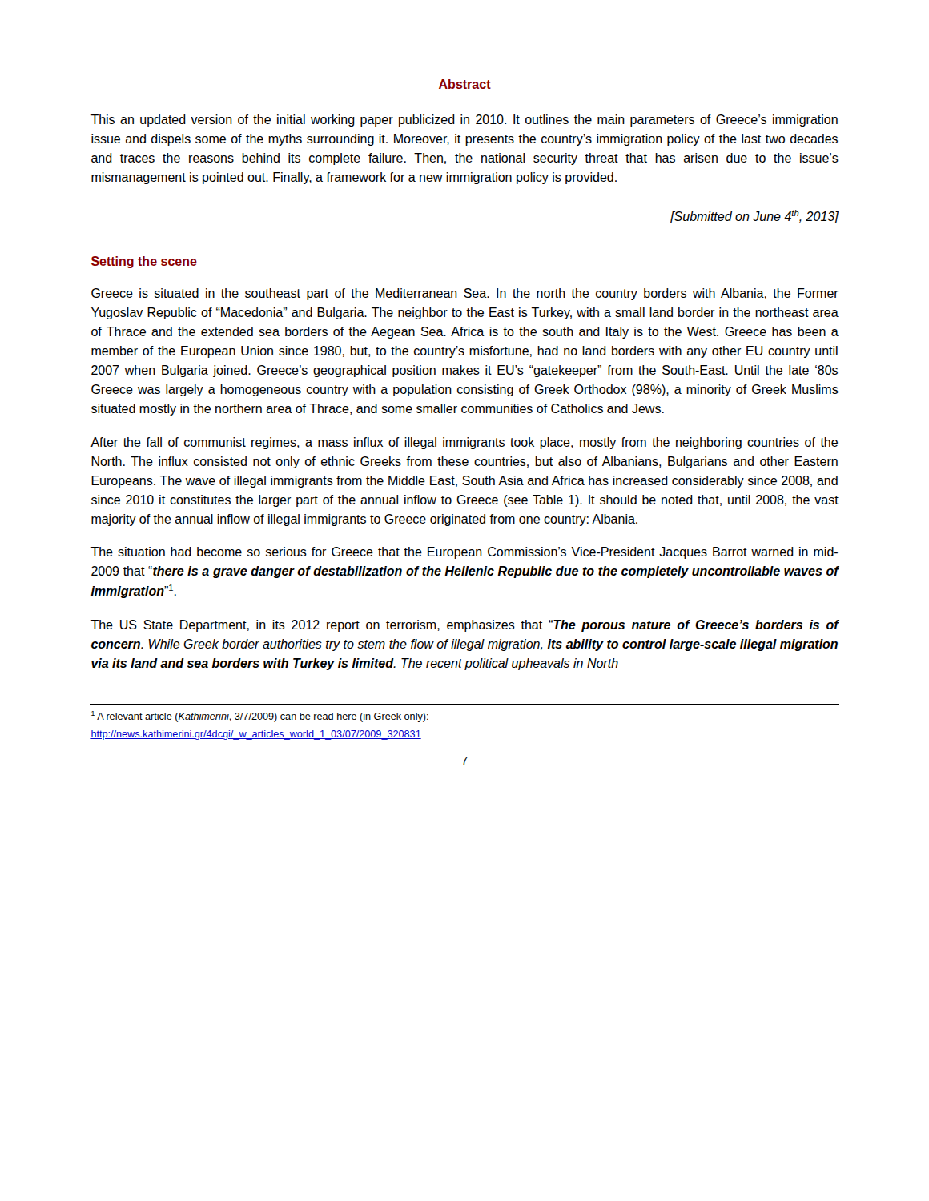Abstract
This an updated version of the initial working paper publicized in 2010. It outlines the main parameters of Greece’s immigration issue and dispels some of the myths surrounding it. Moreover, it presents the country’s immigration policy of the last two decades and traces the reasons behind its complete failure. Then, the national security threat that has arisen due to the issue’s mismanagement is pointed out. Finally, a framework for a new immigration policy is provided.
[Submitted on June 4th, 2013]
Setting the scene
Greece is situated in the southeast part of the Mediterranean Sea. In the north the country borders with Albania, the Former Yugoslav Republic of “Macedonia” and Bulgaria. The neighbor to the East is Turkey, with a small land border in the northeast area of Thrace and the extended sea borders of the Aegean Sea. Africa is to the south and Italy is to the West. Greece has been a member of the European Union since 1980, but, to the country’s misfortune, had no land borders with any other EU country until 2007 when Bulgaria joined. Greece’s geographical position makes it EU’s “gatekeeper” from the South-East. Until the late ‘80s Greece was largely a homogeneous country with a population consisting of Greek Orthodox (98%), a minority of Greek Muslims situated mostly in the northern area of Thrace, and some smaller communities of Catholics and Jews.
After the fall of communist regimes, a mass influx of illegal immigrants took place, mostly from the neighboring countries of the North. The influx consisted not only of ethnic Greeks from these countries, but also of Albanians, Bulgarians and other Eastern Europeans. The wave of illegal immigrants from the Middle East, South Asia and Africa has increased considerably since 2008, and since 2010 it constitutes the larger part of the annual inflow to Greece (see Table 1). It should be noted that, until 2008, the vast majority of the annual inflow of illegal immigrants to Greece originated from one country: Albania.
The situation had become so serious for Greece that the European Commission’s Vice-President Jacques Barrot warned in mid-2009 that “there is a grave danger of destabilization of the Hellenic Republic due to the completely uncontrollable waves of immigration”1.
The US State Department, in its 2012 report on terrorism, emphasizes that “The porous nature of Greece’s borders is of concern. While Greek border authorities try to stem the flow of illegal migration, its ability to control large-scale illegal migration via its land and sea borders with Turkey is limited. The recent political upheavals in North
1 A relevant article (Kathimerini, 3/7/2009) can be read here (in Greek only):
http://news.kathimerini.gr/4dcgi/_w_articles_world_1_03/07/2009_320831
7